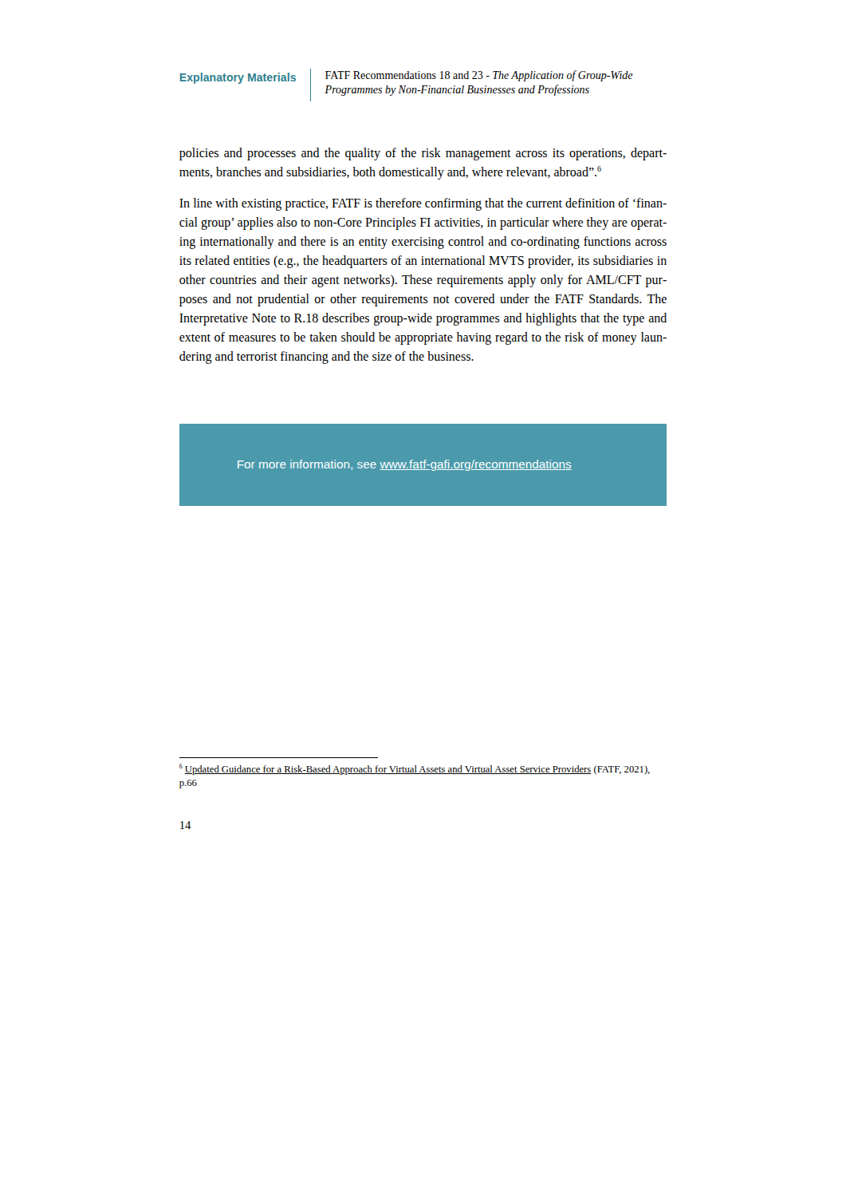Explanatory Materials
FATF Recommendations 18 and 23 - The Application of Group-Wide Programmes by Non-Financial Businesses and Professions
policies and processes and the quality of the risk management across its operations, departments, branches and subsidiaries, both domestically and, where relevant, abroad”.6
In line with existing practice, FATF is therefore confirming that the current definition of ‘financial group’ applies also to non-Core Principles FI activities, in particular where they are operating internationally and there is an entity exercising control and co-ordinating functions across its related entities (e.g., the headquarters of an international MVTS provider, its subsidiaries in other countries and their agent networks). These requirements apply only for AML/CFT purposes and not prudential or other requirements not covered under the FATF Standards. The Interpretative Note to R.18 describes group-wide programmes and highlights that the type and extent of measures to be taken should be appropriate having regard to the risk of money laundering and terrorist financing and the size of the business.
For more information, see www.fatf-gafi.org/recommendations
6 Updated Guidance for a Risk-Based Approach for Virtual Assets and Virtual Asset Service Providers (FATF, 2021), p.66
14